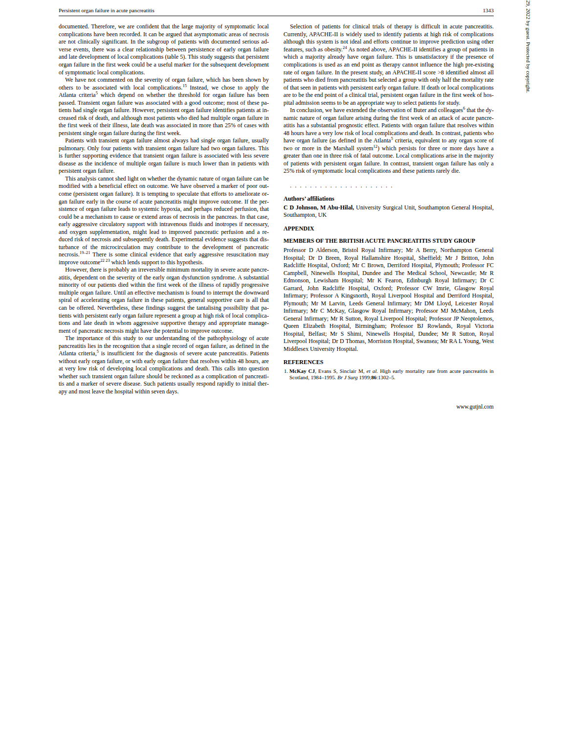Persistent organ failure in acute pancreatitis 1343
Gut: first published as 10.1136/gut.2004.039883 on 11 August 2004. Downloaded from http://gut.bmj.com/ on June 29, 2022 by guest. Protected by copyright.
documented. Therefore, we are confident that the large majority of symptomatic local complications have been recorded. It can be argued that asymptomatic areas of necrosis are not clinically significant. In the subgroup of patients with documented serious adverse events, there was a clear relationship between persistence of early organ failure and late development of local complications (table 5). This study suggests that persistent organ failure in the first week could be a useful marker for the subsequent development of symptomatic local complications.
We have not commented on the severity of organ failure, which has been shown by others to be associated with local complications.15 Instead, we chose to apply the Atlanta criteria5 which depend on whether the threshold for organ failure has been passed. Transient organ failure was associated with a good outcome; most of these patients had single organ failure. However, persistent organ failure identifies patients at increased risk of death, and although most patients who died had multiple organ failure in the first week of their illness, late death was associated in more than 25% of cases with persistent single organ failure during the first week.
Patients with transient organ failure almost always had single organ failure, usually pulmonary. Only four patients with transient organ failure had two organ failures. This is further supporting evidence that transient organ failure is associated with less severe disease as the incidence of multiple organ failure is much lower than in patients with persistent organ failure.
This analysis cannot shed light on whether the dynamic nature of organ failure can be modified with a beneficial effect on outcome. We have observed a marker of poor outcome (persistent organ failure). It is tempting to speculate that efforts to ameliorate organ failure early in the course of acute pancreatitis might improve outcome. If the persistence of organ failure leads to systemic hypoxia, and perhaps reduced perfusion, that could be a mechanism to cause or extend areas of necrosis in the pancreas. In that case, early aggressive circulatory support with intravenous fluids and inotropes if necessary, and oxygen supplementation, might lead to improved pancreatic perfusion and a reduced risk of necrosis and subsequently death. Experimental evidence suggests that disturbance of the microcirculation may contribute to the development of pancreatic necrosis.19–21 There is some clinical evidence that early aggressive resuscitation may improve outcome22 23 which lends support to this hypothesis.
However, there is probably an irreversible minimum mortality in severe acute pancreatitis, dependent on the severity of the early organ dysfunction syndrome. A substantial minority of our patients died within the first week of the illness of rapidly progressive multiple organ failure. Until an effective mechanism is found to interrupt the downward spiral of accelerating organ failure in these patients, general supportive care is all that can be offered. Nevertheless, these findings suggest the tantalising possibility that patients with persistent early organ failure represent a group at high risk of local complications and late death in whom aggressive supportive therapy and appropriate management of pancreatic necrosis might have the potential to improve outcome.
The importance of this study to our understanding of the pathophysiology of acute pancreatitis lies in the recognition that a single record of organ failure, as defined in the Atlanta criteria,5 is insufficient for the diagnosis of severe acute pancreatitis. Patients without early organ failure, or with early organ failure that resolves within 48 hours, are at very low risk of developing local complications and death. This calls into question whether such transient organ failure should be reckoned as a complication of pancreatitis and a marker of severe disease. Such patients usually respond rapidly to initial therapy and most leave the hospital within seven days.
Selection of patients for clinical trials of therapy is difficult in acute pancreatitis. Currently, APACHE-II is widely used to identify patients at high risk of complications although this system is not ideal and efforts continue to improve prediction using other features, such as obesity.24 As noted above, APACHE-II identifies a group of patients in which a majority already have organ failure. This is unsatisfactory if the presence of complications is used as an end point as therapy cannot influence the high pre-existing rate of organ failure. In the present study, an APACHE-II score >8 identified almost all patients who died from pancreatitis but selected a group with only half the mortality rate of that seen in patients with persistent early organ failure. If death or local complications are to be the end point of a clinical trial, persistent organ failure in the first week of hospital admission seems to be an appropriate way to select patients for study.
In conclusion, we have extended the observation of Buter and colleagues6 that the dynamic nature of organ failure arising during the first week of an attack of acute pancreatitis has a substantial prognostic effect. Patients with organ failure that resolves within 48 hours have a very low risk of local complications and death. In contrast, patients who have organ failure (as defined in the Atlanta5 criteria, equivalent to any organ score of two or more in the Marshall system12) which persists for three or more days have a greater than one in three risk of fatal outcome. Local complications arise in the majority of patients with persistent organ failure. In contrast, transient organ failure has only a 25% risk of symptomatic local complications and these patients rarely die.
. . . . . . . . . . . . . . . . . . . . .
Authors’ affiliations
C D Johnson, M Abu-Hilal, University Surgical Unit, Southampton General Hospital, Southampton, UK
APPENDIX
MEMBERS OF THE BRITISH ACUTE PANCREATITIS STUDY GROUP
Professor D Alderson, Bristol Royal Infirmary; Mr A Berry, Northampton General Hospital; Dr D Breen, Royal Hallamshire Hospital, Sheffield; Mr J Britton, John Radcliffe Hospital, Oxford; Mr C Brown, Derriford Hospital, Plymouth; Professor FC Campbell, Ninewells Hospital, Dundee and The Medical School, Newcastle; Mr R Edmonson, Lewisham Hospital; Mr K Fearon, Edinburgh Royal Infirmary; Dr C Garrard, John Radcliffe Hospital, Oxford; Professor CW Imrie, Glasgow Royal Infirmary; Professor A Kingsnorth, Royal Liverpool Hospital and Derriford Hospital, Plymouth; Mr M Larvin, Leeds General Infirmary; Mr DM Lloyd, Leicester Royal Infirmary; Mr C McKay, Glasgow Royal Infirmary; Professor MJ McMahon, Leeds General Infirmary; Mr R Sutton, Royal Liverpool Hospital; Professor JP Neoptolemos, Queen Elizabeth Hospital, Birmingham; Professor BJ Rowlands, Royal Victoria Hospital, Belfast; Mr S Shimi, Ninewells Hospital, Dundee; Mr R Sutton, Royal Liverpool Hospital; Dr D Thomas, Morriston Hospital, Swansea; Mr RA L Young, West Middlesex University Hospital.
REFERENCES
McKay CJ, Evans S, Sinclair M, et al. High early mortality rate from acute pancreatitis in Scotland, 1984–1995. Br J Surg 1999;86:1302–5.
www.gutjnl.com